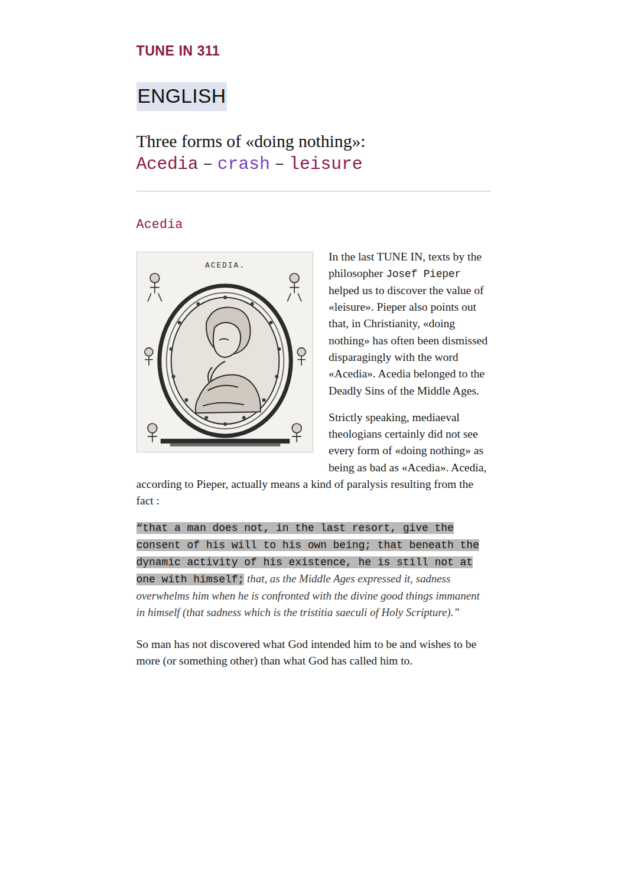TUNE IN 311
ENGLISH
Three forms of «doing nothing»: Acedia – crash – leisure
Acedia
ACEDIA.
In the last TUNE IN, texts by the philosopher Josef Pieper helped us to discover the value of «leisure». Pieper also points out that, in Christianity, «doing nothing» has often been dismissed disparagingly with the word «Acedia». Acedia belonged to the Deadly Sins of the Middle Ages.
Strictly speaking, mediaeval theologians certainly did not see every form of «doing nothing» as being as bad as «Acedia». Acedia, according to Pieper, actually means a kind of paralysis resulting from the fact :
“that a man does not, in the last resort, give the consent of his will to his own being; that beneath the dynamic activity of his existence, he is still not at one with himself; that, as the Middle Ages expressed it, sadness overwhelms him when he is confronted with the divine good things immanent in himself (that sadness which is the tristitia saeculi of Holy Scripture).”
So man has not discovered what God intended him to be and wishes to be more (or something other) than what God has called him to.